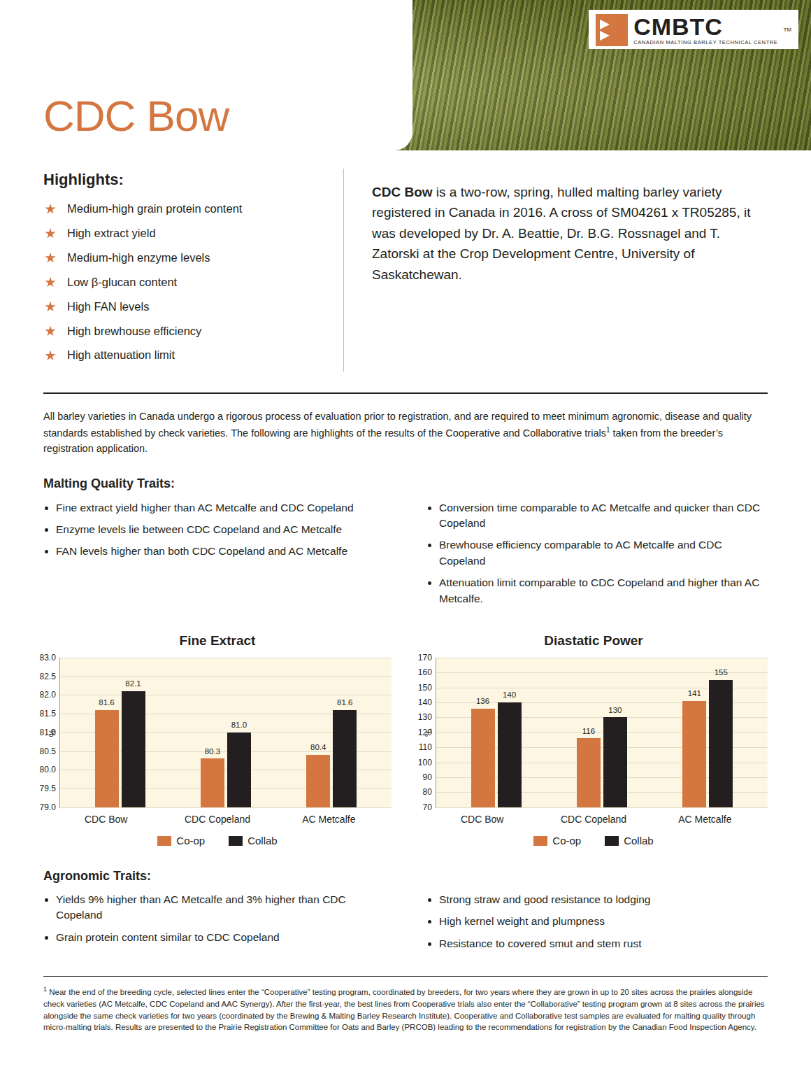CDC Bow
CMBTC CANADIAN MALTING BARLEY TECHNICAL CENTRE
TM
Highlights:
Medium-high grain protein content
High extract yield
Medium-high enzyme levels
Low β-glucan content
High FAN levels
High brewhouse efficiency
High attenuation limit
CDC Bow is a two-row, spring, hulled malting barley variety registered in Canada in 2016. A cross of SM04261 x TR05285, it was developed by Dr. A. Beattie, Dr. B.G. Rossnagel and T. Zatorski at the Crop Development Centre, University of Saskatchewan.
All barley varieties in Canada undergo a rigorous process of evaluation prior to registration, and are required to meet minimum agronomic, disease and quality standards established by check varieties. The following are highlights of the results of the Cooperative and Collaborative trials1 taken from the breeder’s registration application.
Malting Quality Traits:
Fine extract yield higher than AC Metcalfe and CDC Copeland
Enzyme levels lie between CDC Copeland and AC Metcalfe
FAN levels higher than both CDC Copeland and AC Metcalfe
Conversion time comparable to AC Metcalfe and quicker than CDC Copeland
Brewhouse efficiency comparable to AC Metcalfe and CDC Copeland
Attenuation limit comparable to CDC Copeland and higher than AC Metcalfe.
Fine Extract
%
83.0
82.5
82.0
81.5
81.0
80.5
80.0
79.5
79.0
81.6
82.1
80.3
81.0
80.4
81.6
CDC Bow CDC Copeland AC Metcalfe
Co-op Collab
Diastatic Power
°L
170
160
150
140
130
120
110
100
90
80
70
136
140
116
130
141
155
CDC Bow CDC Copeland AC Metcalfe
Co-op Collab
Agronomic Traits:
Yields 9% higher than AC Metcalfe and 3% higher than CDC Copeland
Grain protein content similar to CDC Copeland
Strong straw and good resistance to lodging
High kernel weight and plumpness
Resistance to covered smut and stem rust
1 Near the end of the breeding cycle, selected lines enter the “Cooperative” testing program, coordinated by breeders, for two years where they are grown in up to 20 sites across the prairies alongside check varieties (AC Metcalfe, CDC Copeland and AAC Synergy). After the first-year, the best lines from Cooperative trials also enter the “Collaborative” testing program grown at 8 sites across the prairies alongside the same check varieties for two years (coordinated by the Brewing & Malting Barley Research Institute). Cooperative and Collaborative test samples are evaluated for malting quality through micro-malting trials. Results are presented to the Prairie Registration Committee for Oats and Barley (PRCOB) leading to the recommendations for registration by the Canadian Food Inspection Agency.